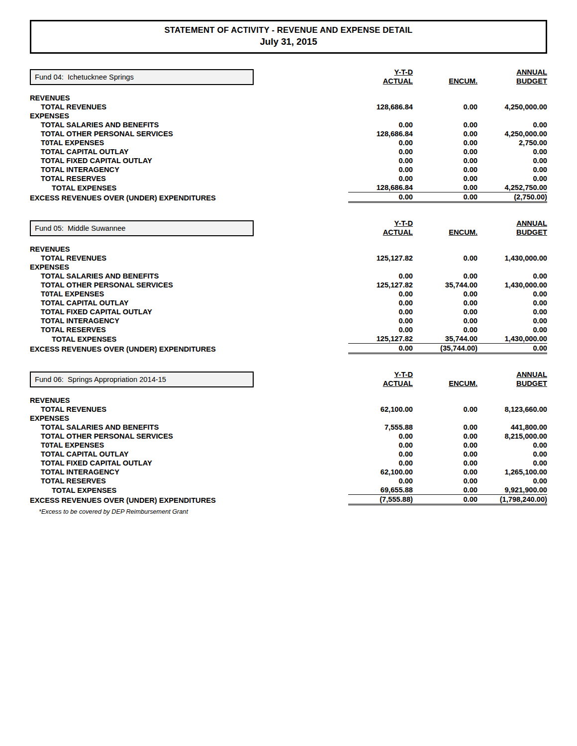STATEMENT OF ACTIVITY - REVENUE AND EXPENSE DETAIL
July 31, 2015
| Fund 04: Ichetucknee Springs | Y-T-D | | ANNUAL |
| ACTUAL | ENCUM. | BUDGET |
| REVENUES | | | |
| TOTAL REVENUES | 128,686.84 | 0.00 | 4,250,000.00 |
| EXPENSES | | | |
| TOTAL SALARIES AND BENEFITS | 0.00 | 0.00 | 0.00 |
| TOTAL OTHER PERSONAL SERVICES | 128,686.84 | 0.00 | 4,250,000.00 |
| T0TAL EXPENSES | 0.00 | 0.00 | 2,750.00 |
| TOTAL CAPITAL OUTLAY | 0.00 | 0.00 | 0.00 |
| TOTAL FIXED CAPITAL OUTLAY | 0.00 | 0.00 | 0.00 |
| TOTAL INTERAGENCY | 0.00 | 0.00 | 0.00 |
| TOTAL RESERVES | 0.00 | 0.00 | 0.00 |
| TOTAL EXPENSES | 128,686.84 | 0.00 | 4,252,750.00 |
| EXCESS REVENUES OVER (UNDER) EXPENDITURES | 0.00 | 0.00 | (2,750.00) |
| Fund 05: Middle Suwannee | Y-T-D | | ANNUAL |
| ACTUAL | ENCUM. | BUDGET |
| REVENUES | | | |
| TOTAL REVENUES | 125,127.82 | 0.00 | 1,430,000.00 |
| EXPENSES | | | |
| TOTAL SALARIES AND BENEFITS | 0.00 | 0.00 | 0.00 |
| TOTAL OTHER PERSONAL SERVICES | 125,127.82 | 35,744.00 | 1,430,000.00 |
| T0TAL EXPENSES | 0.00 | 0.00 | 0.00 |
| TOTAL CAPITAL OUTLAY | 0.00 | 0.00 | 0.00 |
| TOTAL FIXED CAPITAL OUTLAY | 0.00 | 0.00 | 0.00 |
| TOTAL INTERAGENCY | 0.00 | 0.00 | 0.00 |
| TOTAL RESERVES | 0.00 | 0.00 | 0.00 |
| TOTAL EXPENSES | 125,127.82 | 35,744.00 | 1,430,000.00 |
| EXCESS REVENUES OVER (UNDER) EXPENDITURES | 0.00 | (35,744.00) | 0.00 |
| Fund 06: Springs Appropriation 2014-15 | Y-T-D | | ANNUAL |
| ACTUAL | ENCUM. | BUDGET |
| REVENUES | | | |
| TOTAL REVENUES | 62,100.00 | 0.00 | 8,123,660.00 |
| EXPENSES | | | |
| TOTAL SALARIES AND BENEFITS | 7,555.88 | 0.00 | 441,800.00 |
| TOTAL OTHER PERSONAL SERVICES | 0.00 | 0.00 | 8,215,000.00 |
| T0TAL EXPENSES | 0.00 | 0.00 | 0.00 |
| TOTAL CAPITAL OUTLAY | 0.00 | 0.00 | 0.00 |
| TOTAL FIXED CAPITAL OUTLAY | 0.00 | 0.00 | 0.00 |
| TOTAL INTERAGENCY | 62,100.00 | 0.00 | 1,265,100.00 |
| TOTAL RESERVES | 0.00 | 0.00 | 0.00 |
| TOTAL EXPENSES | 69,655.88 | 0.00 | 9,921,900.00 |
| EXCESS REVENUES OVER (UNDER) EXPENDITURES | (7,555.88) | 0.00 | (1,798,240.00) |
*Excess to be covered by DEP Reimbursement Grant